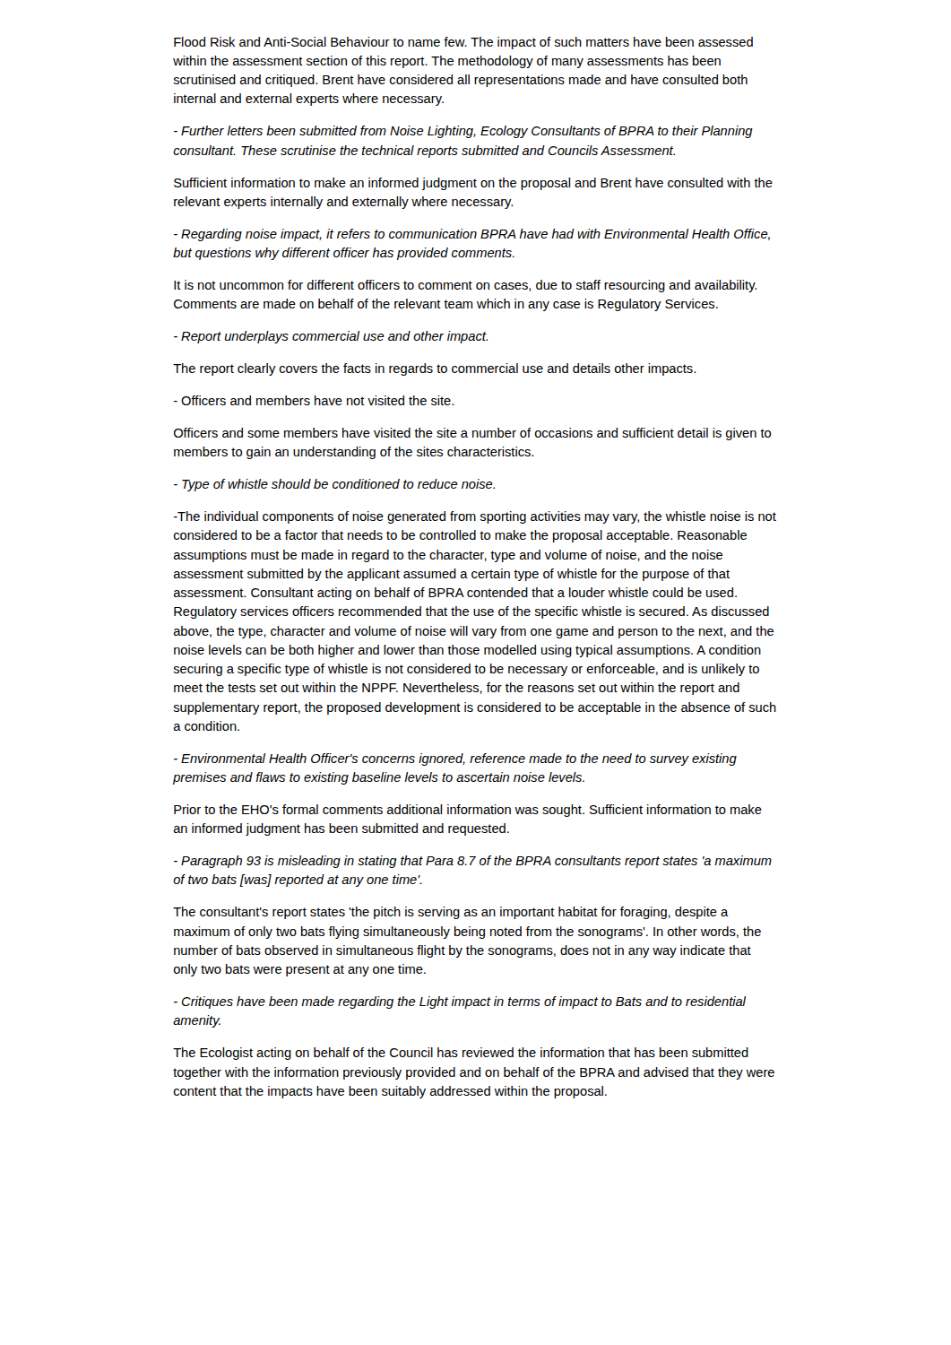Flood Risk and Anti-Social Behaviour to name few. The impact of such matters have been assessed within the assessment section of this report. The methodology of many assessments has been scrutinised and critiqued. Brent have considered all representations made and have consulted both internal and external experts where necessary.
- Further letters been submitted from Noise Lighting, Ecology Consultants of BPRA to their Planning consultant. These scrutinise the technical reports submitted and Councils Assessment.
Sufficient information to make an informed judgment on the proposal and Brent have consulted with the relevant experts internally and externally where necessary.
- Regarding noise impact, it refers to communication BPRA have had with Environmental Health Office, but questions why different officer has provided comments.
It is not uncommon for different officers to comment on cases, due to staff resourcing and availability. Comments are made on behalf of the relevant team which in any case is Regulatory Services.
- Report underplays commercial use and other impact.
The report clearly covers the facts in regards to commercial use and details other impacts.
- Officers and members have not visited the site.
Officers and some members have visited the site a number of occasions and sufficient detail is given to members to gain an understanding of the sites characteristics.
- Type of whistle should be conditioned to reduce noise.
-The individual components of noise generated from sporting activities may vary, the whistle noise is not considered to be a factor that needs to be controlled to make the proposal acceptable. Reasonable assumptions must be made in regard to the character, type and volume of noise, and the noise assessment submitted by the applicant assumed a certain type of whistle for the purpose of that assessment. Consultant acting on behalf of BPRA contended that a louder whistle could be used. Regulatory services officers recommended that the use of the specific whistle is secured. As discussed above, the type, character and volume of noise will vary from one game and person to the next, and the noise levels can be both higher and lower than those modelled using typical assumptions. A condition securing a specific type of whistle is not considered to be necessary or enforceable, and is unlikely to meet the tests set out within the NPPF. Nevertheless, for the reasons set out within the report and supplementary report, the proposed development is considered to be acceptable in the absence of such a condition.
- Environmental Health Officer's concerns ignored, reference made to the need to survey existing premises and flaws to existing baseline levels to ascertain noise levels.
Prior to the EHO's formal comments additional information was sought. Sufficient information to make an informed judgment has been submitted and requested.
- Paragraph 93 is misleading in stating that Para 8.7 of the BPRA consultants report states 'a maximum of two bats [was] reported at any one time'.
The consultant's report states 'the pitch is serving as an important habitat for foraging, despite a maximum of only two bats flying simultaneously being noted from the sonograms'. In other words, the number of bats observed in simultaneous flight by the sonograms, does not in any way indicate that only two bats were present at any one time.
- Critiques have been made regarding the Light impact in terms of impact to Bats and to residential amenity.
The Ecologist acting on behalf of the Council has reviewed the information that has been submitted together with the information previously provided and on behalf of the BPRA and advised that they were content that the impacts have been suitably addressed within the proposal.